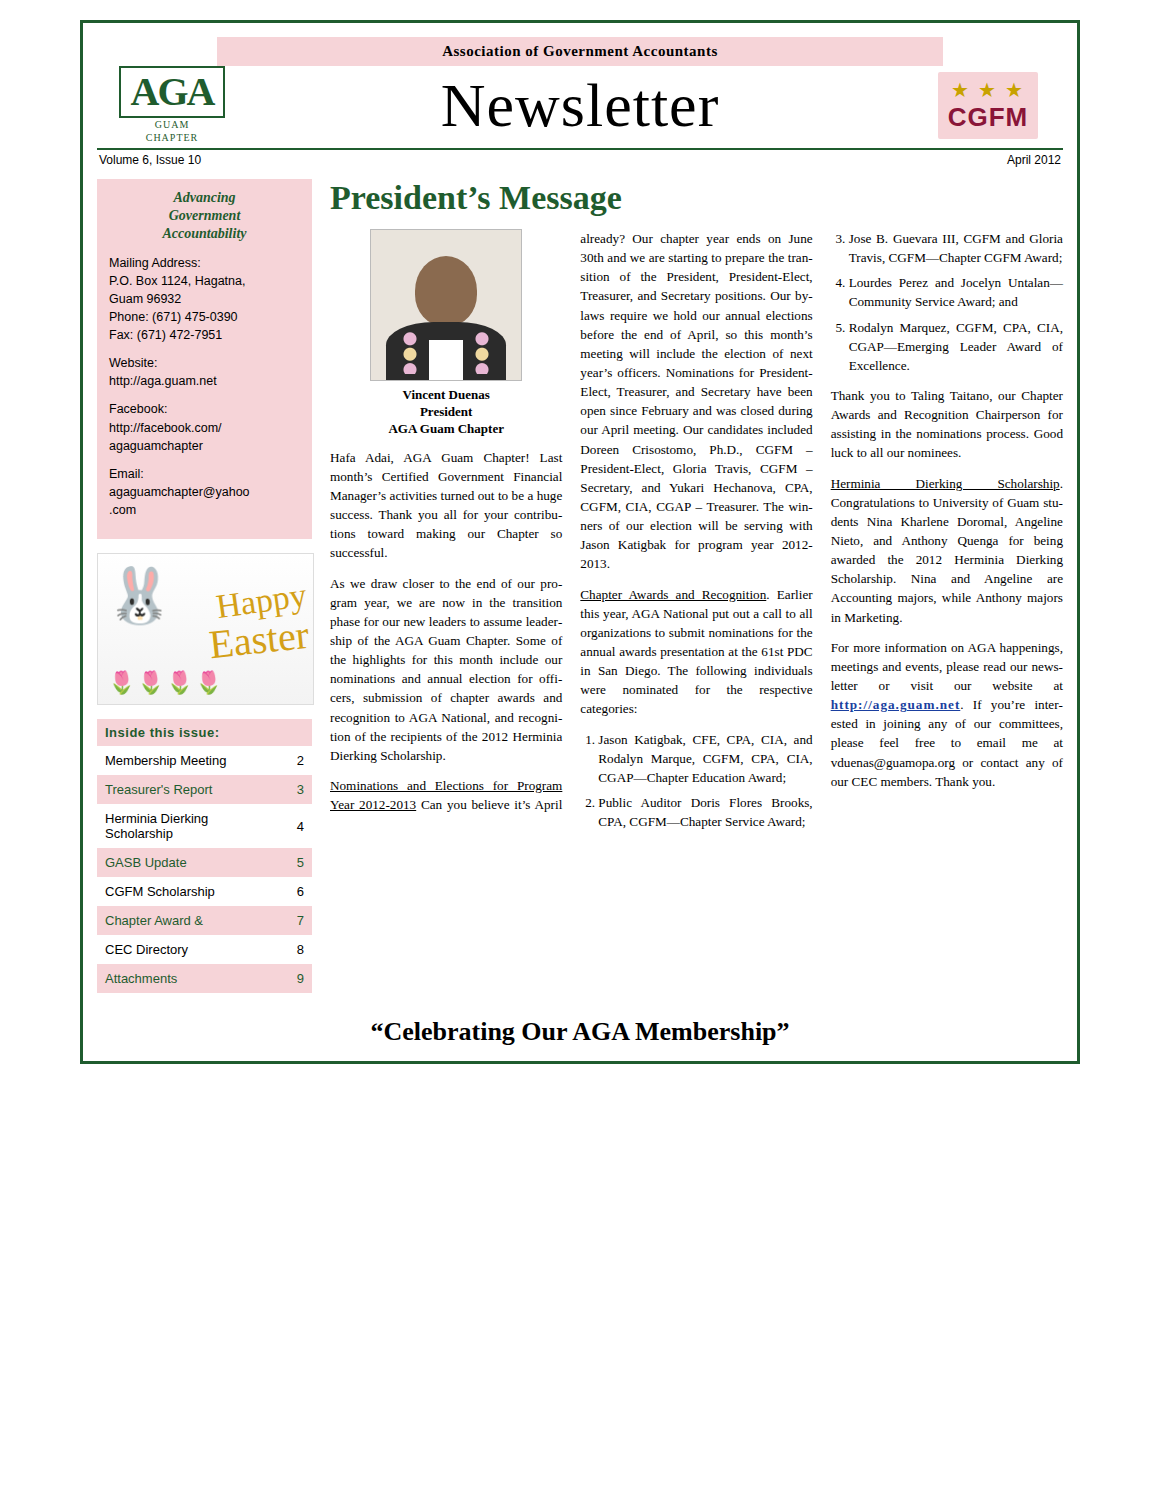Association of Government Accountants
AGA
GUAM
CHAPTER
Newsletter
★ ★ ★
CGFM
Volume 6, Issue 10 April 2012
Advancing
Government
Accountability
Mailing Address:
P.O. Box 1124, Hagatna,
Guam 96932
Phone: (671) 475-0390
Fax: (671) 472-7951
Website:
http://aga.guam.net
Facebook:
http://facebook.com/
agaguamchapter
Email:
agaguamchapter@yahoo
.com
🐰
🌷🌷🌷🌷
Happy
Easter
Inside this issue:
| Membership Meeting | 2 |
| Treasurer's Report | 3 |
| Herminia Dierking Scholarship | 4 |
| GASB Update | 5 |
| CGFM Scholarship | 6 |
| Chapter Award & | 7 |
| CEC Directory | 8 |
| Attachments | 9 |
President’s Message
Vincent Duenas
President
AGA Guam Chapter
Hafa Adai, AGA Guam Chapter! Last month’s Certified Government Financial Manager’s activities turned out to be a huge success. Thank you all for your contributions toward making our Chapter so successful.
As we draw closer to the end of our program year, we are now in the transition phase for our new leaders to assume leadership of the AGA Guam Chapter. Some of the highlights for this month include our nominations and annual election for officers, submission of chapter awards and recognition to AGA National, and recognition of the recipients of the 2012 Herminia Dierking Scholarship.
Nominations and Elections for Program Year 2012-2013 Can you believe it’s April already? Our chapter year ends on June 30th and we are starting to prepare the transition of the President, President-Elect, Treasurer, and Secretary positions. Our bylaws require we hold our annual elections before the end of April, so this month’s meeting will include the election of next year’s officers. Nominations for President-Elect, Treasurer, and Secretary have been open since February and was closed during our April meeting. Our candidates included Doreen Crisostomo, Ph.D., CGFM – President-Elect, Gloria Travis, CGFM – Secretary, and Yukari Hechanova, CPA, CGFM, CIA, CGAP – Treasurer. The winners of our election will be serving with Jason Katigbak for program year 2012-2013.
Chapter Awards and Recognition. Earlier this year, AGA National put out a call to all organizations to submit nominations for the annual awards presentation at the 61st PDC in San Diego. The following individuals were nominated for the respective categories:
Jason Katigbak, CFE, CPA, CIA, and Rodalyn Marque, CGFM, CPA, CIA, CGAP—Chapter Education Award;
Public Auditor Doris Flores Brooks, CPA, CGFM—Chapter Service Award;
Jose B. Guevara III, CGFM and Gloria Travis, CGFM—Chapter CGFM Award;
Lourdes Perez and Jocelyn Untalan—Community Service Award; and
Rodalyn Marquez, CGFM, CPA, CIA, CGAP—Emerging Leader Award of Excellence.
Thank you to Taling Taitano, our Chapter Awards and Recognition Chairperson for assisting in the nominations process. Good luck to all our nominees.
Herminia Dierking Scholarship. Congratulations to University of Guam students Nina Kharlene Doromal, Angeline Nieto, and Anthony Quenga for being awarded the 2012 Herminia Dierking Scholarship. Nina and Angeline are Accounting majors, while Anthony majors in Marketing.
For more information on AGA happenings, meetings and events, please read our newsletter or visit our website at http://aga.guam.net. If you’re interested in joining any of our committees, please feel free to email me at vduenas@guamopa.org or contact any of our CEC members. Thank you.
“Celebrating Our AGA Membership”